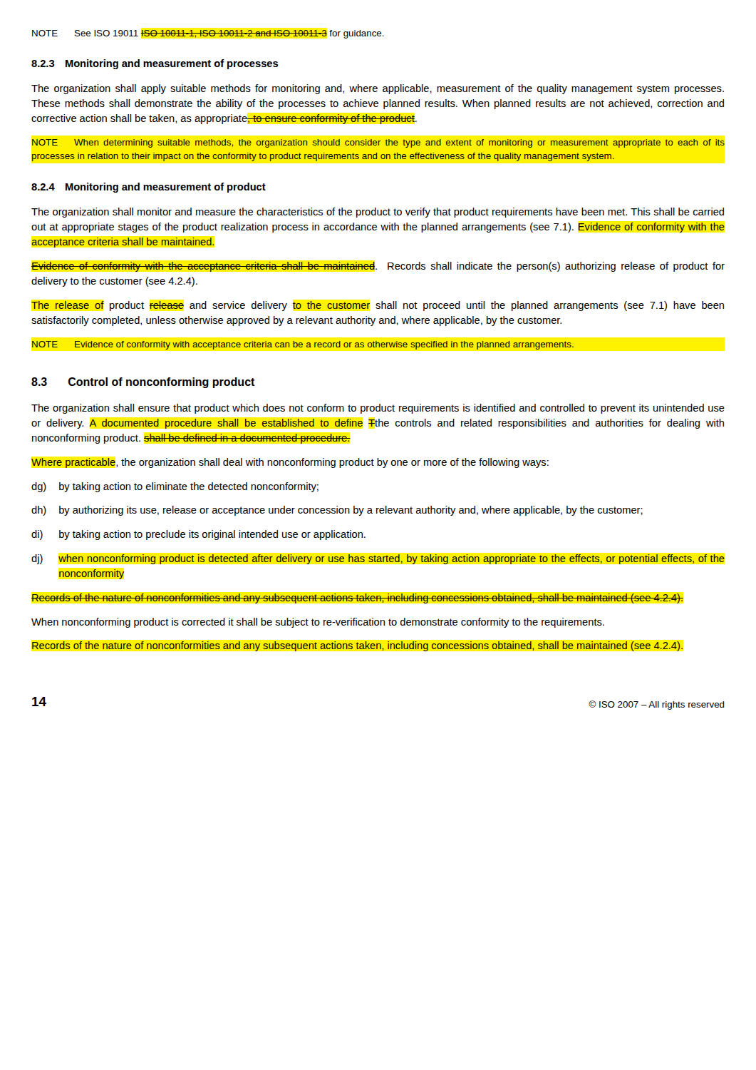NOTESee ISO 19011 ISO 10011-1, ISO 10011-2 and ISO 10011-3 for guidance.
8.2.3 Monitoring and measurement of processes
The organization shall apply suitable methods for monitoring and, where applicable, measurement of the quality management system processes. These methods shall demonstrate the ability of the processes to achieve planned results. When planned results are not achieved, correction and corrective action shall be taken, as appropriate, to ensure conformity of the product.
NOTEWhen determining suitable methods, the organization should consider the type and extent of monitoring or measurement appropriate to each of its processes in relation to their impact on the conformity to product requirements and on the effectiveness of the quality management system.
8.2.4 Monitoring and measurement of product
The organization shall monitor and measure the characteristics of the product to verify that product requirements have been met. This shall be carried out at appropriate stages of the product realization process in accordance with the planned arrangements (see 7.1). Evidence of conformity with the acceptance criteria shall be maintained.
Evidence of conformity with the acceptance criteria shall be maintained. Records shall indicate the person(s) authorizing release of product for delivery to the customer (see 4.2.4).
The release of product release and service delivery to the customer shall not proceed until the planned arrangements (see 7.1) have been satisfactorily completed, unless otherwise approved by a relevant authority and, where applicable, by the customer.
NOTEEvidence of conformity with acceptance criteria can be a record or as otherwise specified in the planned arrangements.
8.3 Control of nonconforming product
The organization shall ensure that product which does not conform to product requirements is identified and controlled to prevent its unintended use or delivery. A documented procedure shall be established to define Tthe controls and related responsibilities and authorities for dealing with nonconforming product. shall be defined in a documented procedure.
Where practicable, the organization shall deal with nonconforming product by one or more of the following ways:
dg) by taking action to eliminate the detected nonconformity;
dh) by authorizing its use, release or acceptance under concession by a relevant authority and, where applicable, by the customer;
di) by taking action to preclude its original intended use or application.
dj) when nonconforming product is detected after delivery or use has started, by taking action appropriate to the effects, or potential effects, of the nonconformity
Records of the nature of nonconformities and any subsequent actions taken, including concessions obtained, shall be maintained (see 4.2.4).
When nonconforming product is corrected it shall be subject to re-verification to demonstrate conformity to the requirements.
Records of the nature of nonconformities and any subsequent actions taken, including concessions obtained, shall be maintained (see 4.2.4).
14 © ISO 2007 – All rights reserved